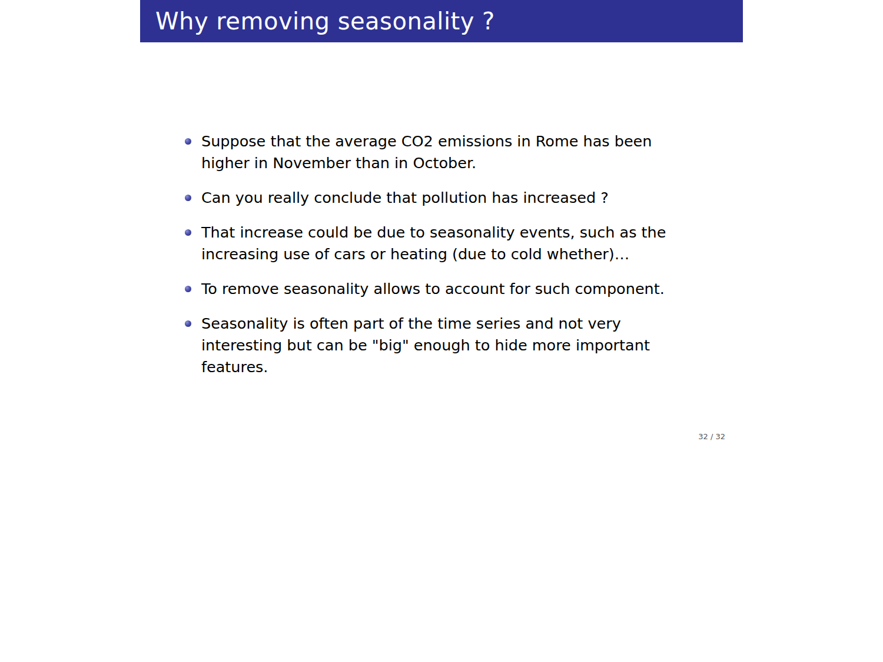Why removing seasonality ?
Suppose that the average CO2 emissions in Rome has been higher in November than in October.
Can you really conclude that pollution has increased ?
That increase could be due to seasonality events, such as the increasing use of cars or heating (due to cold whether)…
To remove seasonality allows to account for such component.
Seasonality is often part of the time series and not very interesting but can be "big" enough to hide more important features.
32 / 32